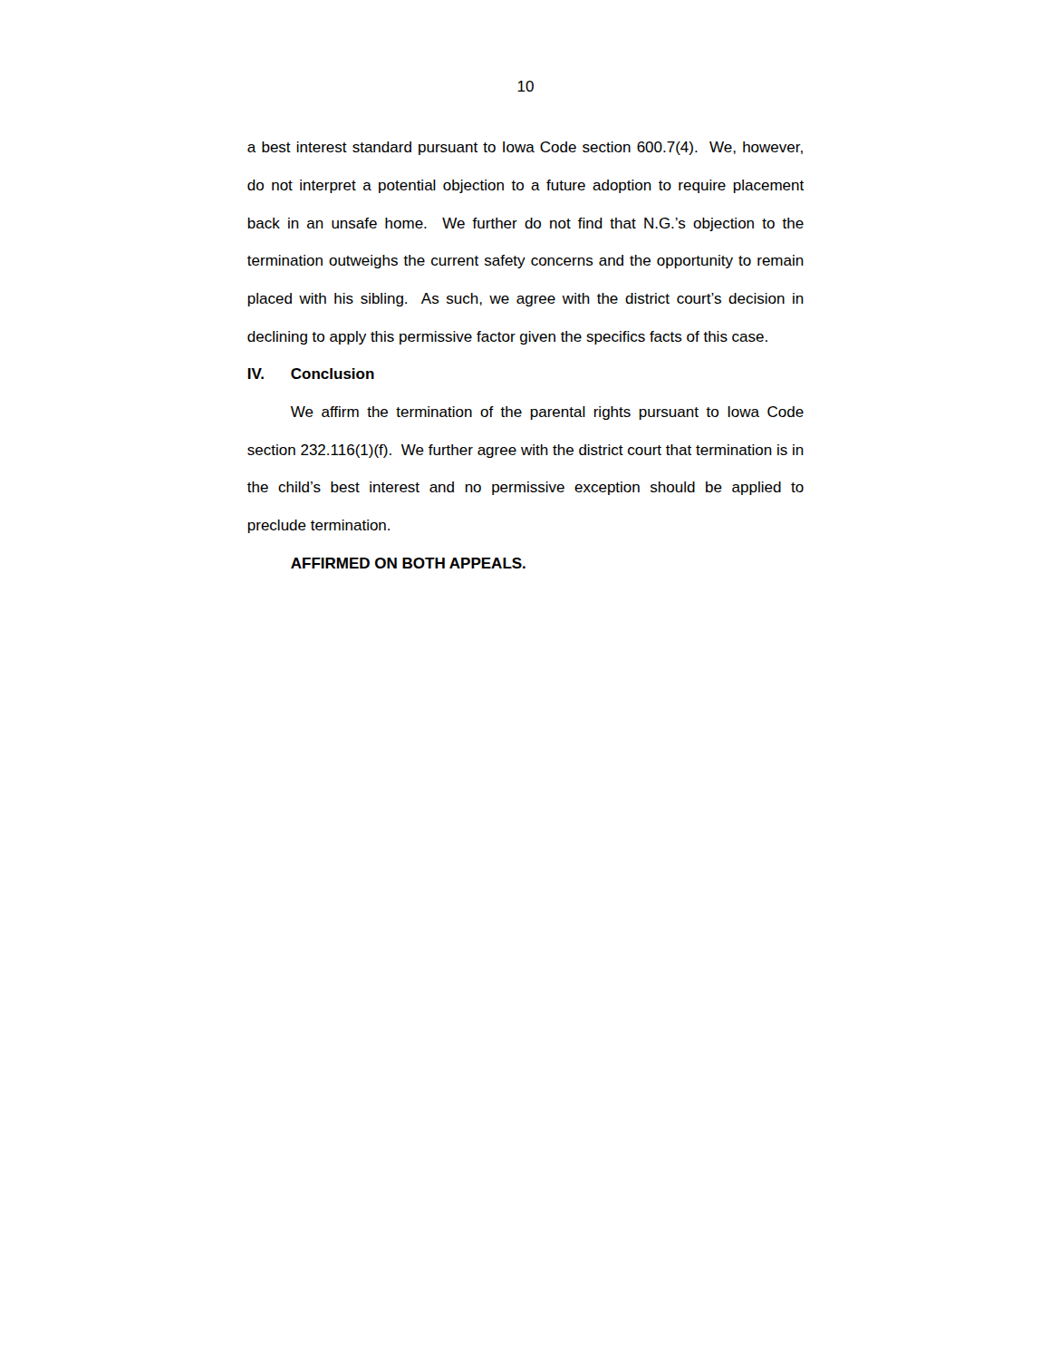10
a best interest standard pursuant to Iowa Code section 600.7(4). We, however, do not interpret a potential objection to a future adoption to require placement back in an unsafe home. We further do not find that N.G.’s objection to the termination outweighs the current safety concerns and the opportunity to remain placed with his sibling. As such, we agree with the district court’s decision in declining to apply this permissive factor given the specifics facts of this case.
IV. Conclusion
We affirm the termination of the parental rights pursuant to Iowa Code section 232.116(1)(f). We further agree with the district court that termination is in the child’s best interest and no permissive exception should be applied to preclude termination.
AFFIRMED ON BOTH APPEALS.